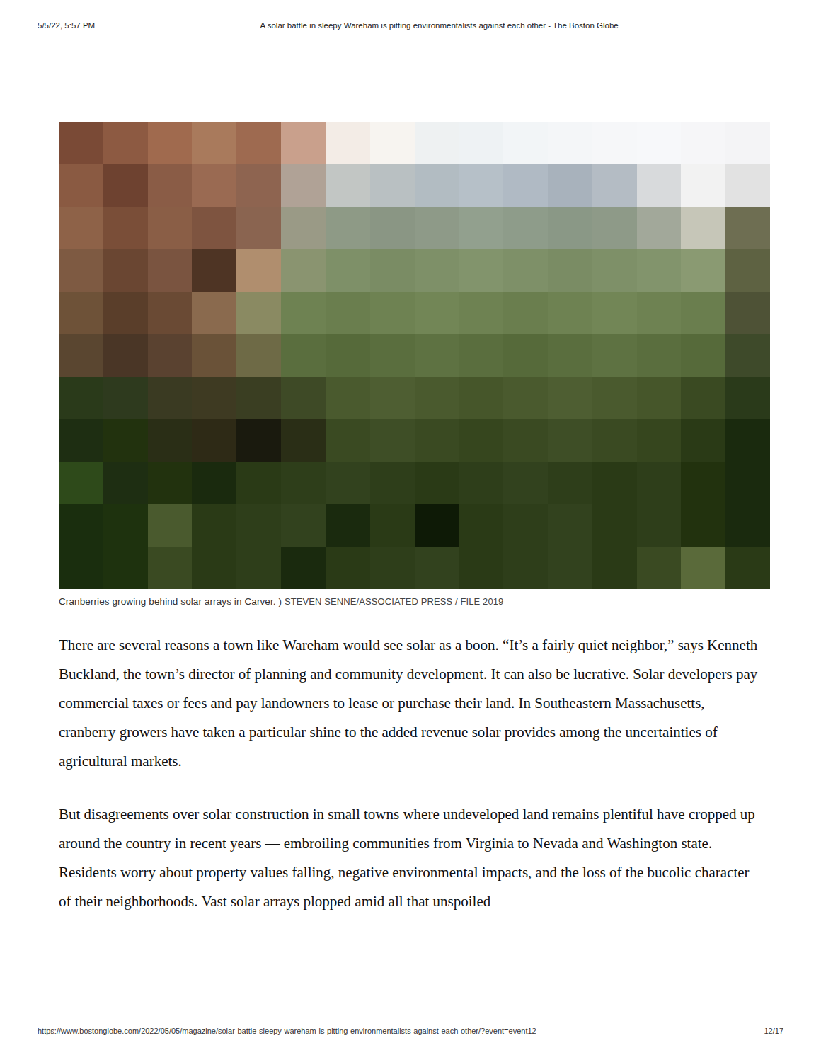5/5/22, 5:57 PM
A solar battle in sleepy Wareham is pitting environmentalists against each other - The Boston Globe
Cranberries growing behind solar arrays in Carver. ) STEVEN SENNE/ASSOCIATED PRESS / FILE 2019
There are several reasons a town like Wareham would see solar as a boon. “It’s a fairly quiet neighbor,” says Kenneth Buckland, the town’s director of planning and community development. It can also be lucrative. Solar developers pay commercial taxes or fees and pay landowners to lease or purchase their land. In Southeastern Massachusetts, cranberry growers have taken a particular shine to the added revenue solar provides among the uncertainties of agricultural markets.
But disagreements over solar construction in small towns where undeveloped land remains plentiful have cropped up around the country in recent years — embroiling communities from Virginia to Nevada and Washington state. Residents worry about property values falling, negative environmental impacts, and the loss of the bucolic character of their neighborhoods. Vast solar arrays plopped amid all that unspoiled
https://www.bostonglobe.com/2022/05/05/magazine/solar-battle-sleepy-wareham-is-pitting-environmentalists-against-each-other/?event=event12 12/17